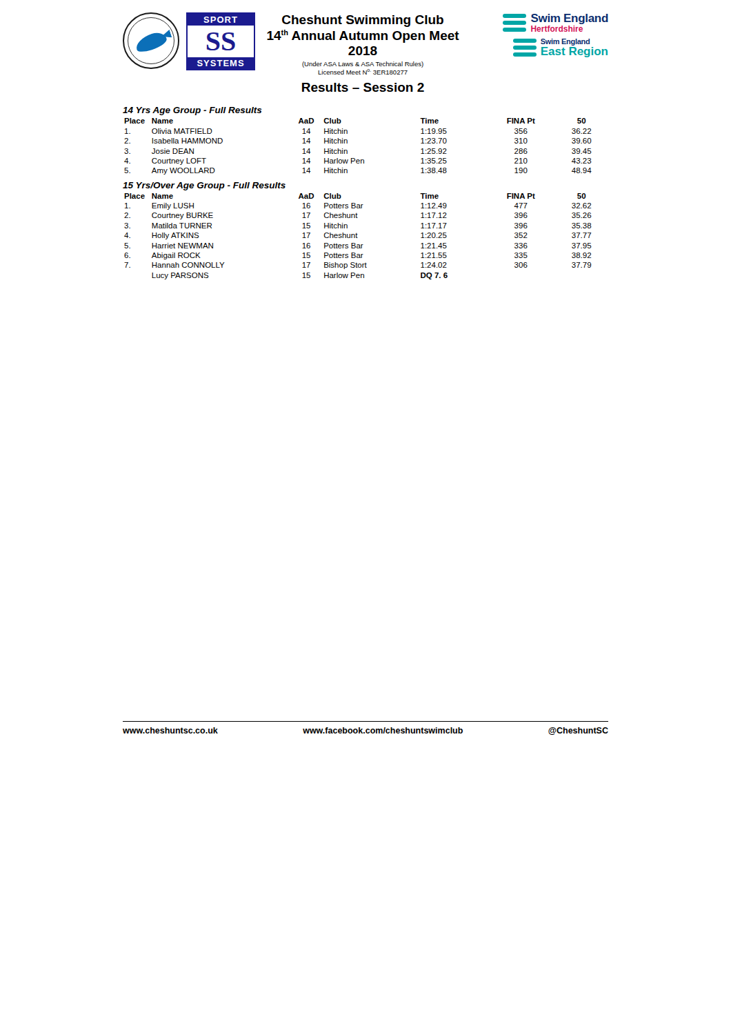SPORT
SS
SYSTEMS
Cheshunt Swimming Club
14th Annual Autumn Open Meet 2018
(Under ASA Laws & ASA Technical Rules)
Licensed Meet No. 3ER180277
Results – Session 2
Swim England
Hertfordshire
Swim England
East Region
14 Yrs Age Group - Full Results
| Place | Name | AaD | Club | Time | FINA Pt | 50 |
| --- | --- | --- | --- | --- | --- | --- |
| 1. | Olivia MATFIELD | 14 | Hitchin | 1:19.95 | 356 | 36.22 |
| 2. | Isabella HAMMOND | 14 | Hitchin | 1:23.70 | 310 | 39.60 |
| 3. | Josie DEAN | 14 | Hitchin | 1:25.92 | 286 | 39.45 |
| 4. | Courtney LOFT | 14 | Harlow Pen | 1:35.25 | 210 | 43.23 |
| 5. | Amy WOOLLARD | 14 | Hitchin | 1:38.48 | 190 | 48.94 |
15 Yrs/Over Age Group - Full Results
| Place | Name | AaD | Club | Time | FINA Pt | 50 |
| --- | --- | --- | --- | --- | --- | --- |
| 1. | Emily LUSH | 16 | Potters Bar | 1:12.49 | 477 | 32.62 |
| 2. | Courtney BURKE | 17 | Cheshunt | 1:17.12 | 396 | 35.26 |
| 3. | Matilda TURNER | 15 | Hitchin | 1:17.17 | 396 | 35.38 |
| 4. | Holly ATKINS | 17 | Cheshunt | 1:20.25 | 352 | 37.77 |
| 5. | Harriet NEWMAN | 16 | Potters Bar | 1:21.45 | 336 | 37.95 |
| 6. | Abigail ROCK | 15 | Potters Bar | 1:21.55 | 335 | 38.92 |
| 7. | Hannah CONNOLLY | 17 | Bishop Stort | 1:24.02 | 306 | 37.79 |
| | Lucy PARSONS | 15 | Harlow Pen | DQ 7. 6 | | |
www.cheshuntsc.co.uk www.facebook.com/cheshuntswimclub @CheshuntSC